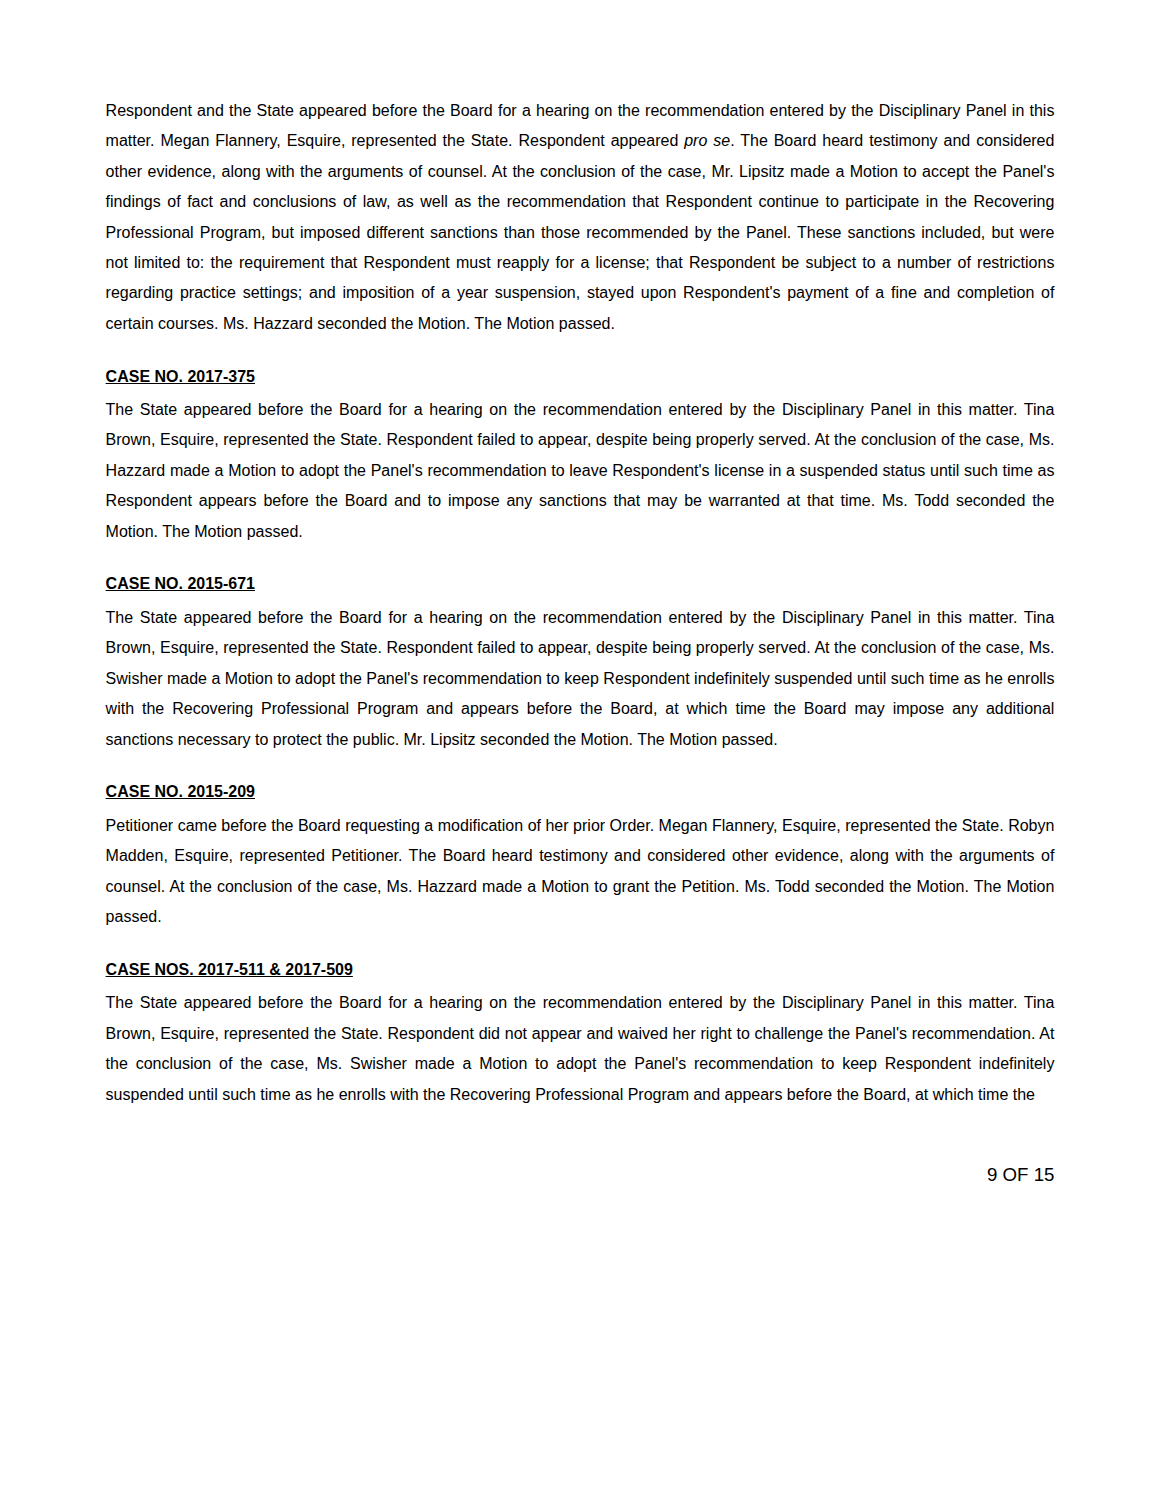Respondent and the State appeared before the Board for a hearing on the recommendation entered by the Disciplinary Panel in this matter. Megan Flannery, Esquire, represented the State. Respondent appeared pro se. The Board heard testimony and considered other evidence, along with the arguments of counsel. At the conclusion of the case, Mr. Lipsitz made a Motion to accept the Panel's findings of fact and conclusions of law, as well as the recommendation that Respondent continue to participate in the Recovering Professional Program, but imposed different sanctions than those recommended by the Panel. These sanctions included, but were not limited to: the requirement that Respondent must reapply for a license; that Respondent be subject to a number of restrictions regarding practice settings; and imposition of a year suspension, stayed upon Respondent's payment of a fine and completion of certain courses. Ms. Hazzard seconded the Motion. The Motion passed.
CASE NO. 2017-375
The State appeared before the Board for a hearing on the recommendation entered by the Disciplinary Panel in this matter. Tina Brown, Esquire, represented the State. Respondent failed to appear, despite being properly served. At the conclusion of the case, Ms. Hazzard made a Motion to adopt the Panel's recommendation to leave Respondent's license in a suspended status until such time as Respondent appears before the Board and to impose any sanctions that may be warranted at that time. Ms. Todd seconded the Motion. The Motion passed.
CASE NO. 2015-671
The State appeared before the Board for a hearing on the recommendation entered by the Disciplinary Panel in this matter. Tina Brown, Esquire, represented the State. Respondent failed to appear, despite being properly served. At the conclusion of the case, Ms. Swisher made a Motion to adopt the Panel's recommendation to keep Respondent indefinitely suspended until such time as he enrolls with the Recovering Professional Program and appears before the Board, at which time the Board may impose any additional sanctions necessary to protect the public. Mr. Lipsitz seconded the Motion. The Motion passed.
CASE NO. 2015-209
Petitioner came before the Board requesting a modification of her prior Order. Megan Flannery, Esquire, represented the State. Robyn Madden, Esquire, represented Petitioner. The Board heard testimony and considered other evidence, along with the arguments of counsel. At the conclusion of the case, Ms. Hazzard made a Motion to grant the Petition. Ms. Todd seconded the Motion. The Motion passed.
CASE NOS. 2017-511 & 2017-509
The State appeared before the Board for a hearing on the recommendation entered by the Disciplinary Panel in this matter. Tina Brown, Esquire, represented the State. Respondent did not appear and waived her right to challenge the Panel's recommendation. At the conclusion of the case, Ms. Swisher made a Motion to adopt the Panel's recommendation to keep Respondent indefinitely suspended until such time as he enrolls with the Recovering Professional Program and appears before the Board, at which time the
9 OF 15